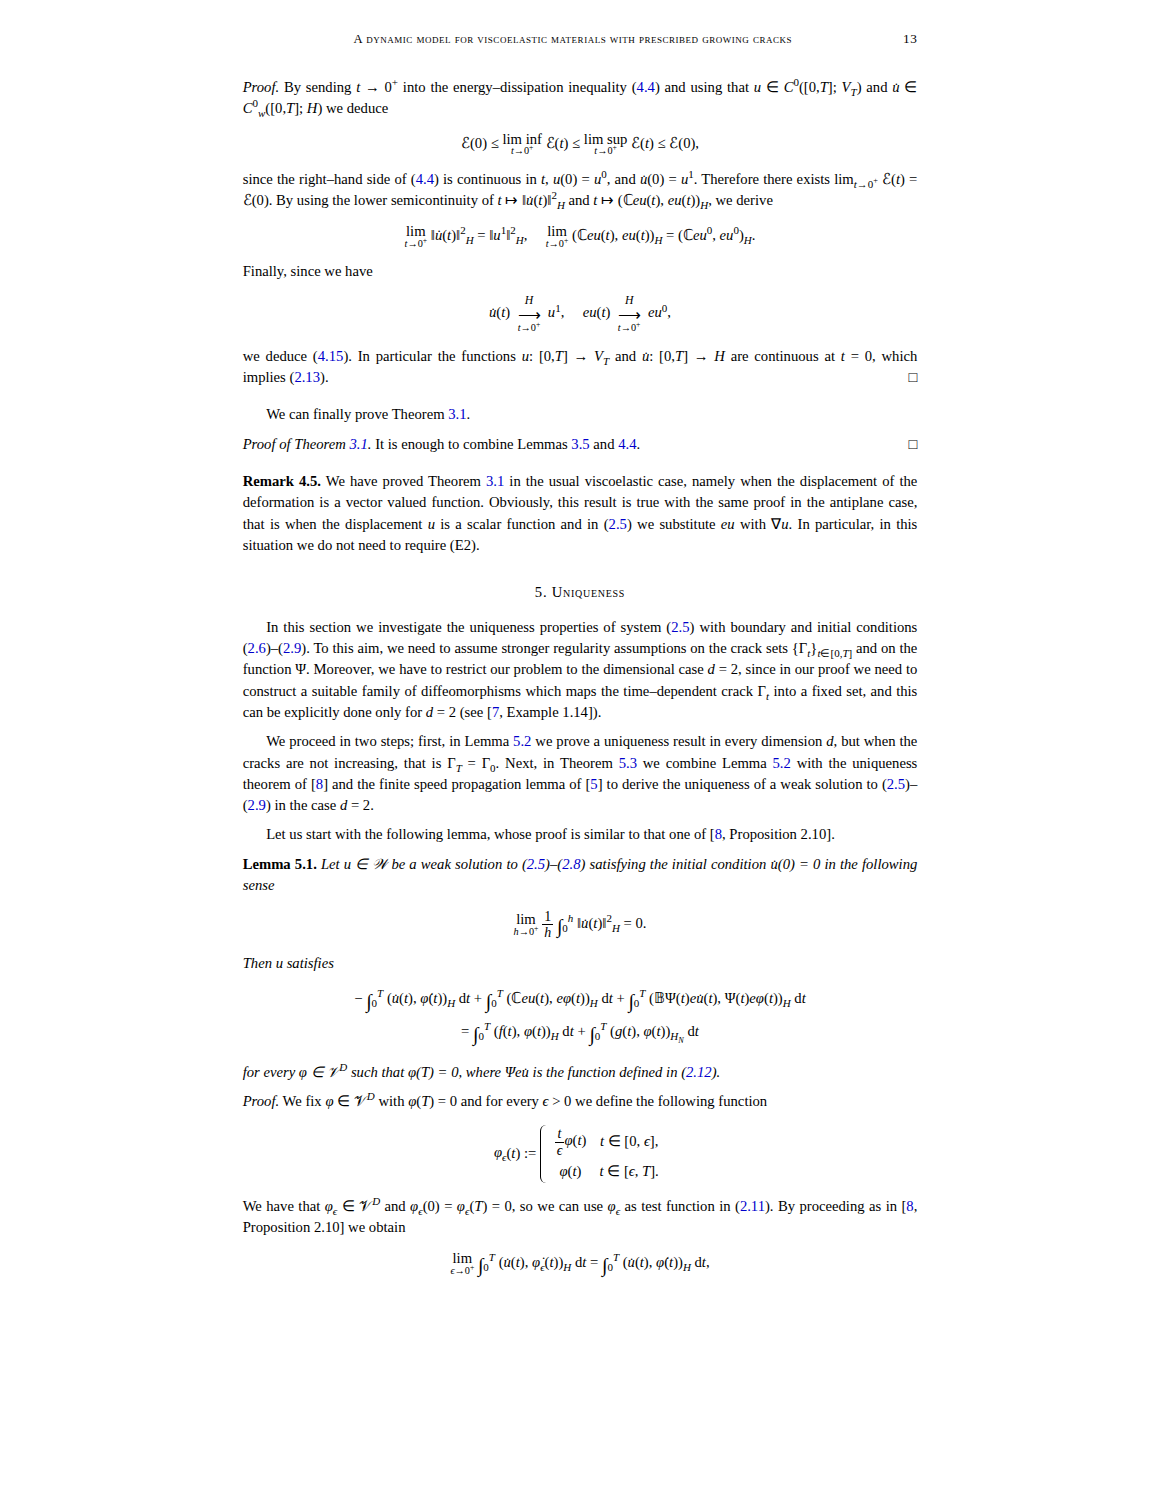A dynamic model for viscoelastic materials with prescribed growing cracks 13
Proof. By sending t → 0+ into the energy–dissipation inequality (4.4) and using that u ∈ C0([0,T]; VT) and u̇ ∈ C0w([0,T]; H) we deduce
ℰ(0) ≤ lim inf t→0+ ℰ(t) ≤ lim sup t→0+ ℰ(t) ≤ ℰ(0),
since the right–hand side of (4.4) is continuous in t, u(0) = u0, and u̇(0) = u1. Therefore there exists limt→0+ ℰ(t) = ℰ(0). By using the lower semicontinuity of t ↦ ‖u̇(t)‖2H and t ↦ (ℂeu(t), eu(t))H, we derive
lim t→0+ ‖u̇(t)‖2H = ‖u1‖2H, lim t→0+ (ℂeu(t), eu(t))H = (ℂeu0, eu0)H.
Finally, since we have
u̇(t) H⟶t→0+ u1, eu(t) H⟶t→0+ eu0,
we deduce (4.15). In particular the functions u: [0,T] → VT and u̇: [0,T] → H are continuous at t = 0, which implies (2.13). □
We can finally prove Theorem 3.1.
Proof of Theorem 3.1. It is enough to combine Lemmas 3.5 and 4.4. □
Remark 4.5. We have proved Theorem 3.1 in the usual viscoelastic case, namely when the displacement of the deformation is a vector valued function. Obviously, this result is true with the same proof in the antiplane case, that is when the displacement u is a scalar function and in (2.5) we substitute eu with ∇u. In particular, in this situation we do not need to require (E2).
5. Uniqueness
In this section we investigate the uniqueness properties of system (2.5) with boundary and initial conditions (2.6)–(2.9). To this aim, we need to assume stronger regularity assumptions on the crack sets {Γt}t∈[0,T] and on the function Ψ. Moreover, we have to restrict our problem to the dimensional case d = 2, since in our proof we need to construct a suitable family of diffeomorphisms which maps the time–dependent crack Γt into a fixed set, and this can be explicitly done only for d = 2 (see [7, Example 1.14]).
We proceed in two steps; first, in Lemma 5.2 we prove a uniqueness result in every dimension d, but when the cracks are not increasing, that is ΓT = Γ0. Next, in Theorem 5.3 we combine Lemma 5.2 with the uniqueness theorem of [8] and the finite speed propagation lemma of [5] to derive the uniqueness of a weak solution to (2.5)–(2.9) in the case d = 2.
Let us start with the following lemma, whose proof is similar to that one of [8, Proposition 2.10].
Lemma 5.1. Let u ∈ 𝒲 be a weak solution to (2.5)–(2.8) satisfying the initial condition u̇(0) = 0 in the following sense
lim h→0+ 1 h ∫0h ‖u̇(t)‖2H = 0.
Then u satisfies
− ∫0T (u̇(t), φ̇(t))H dt + ∫0T (ℂeu(t), eφ(t))H dt + ∫0T (𝔹Ψ(t)eu̇(t), Ψ(t)eφ(t))H dt = ∫0T (f(t), φ(t))H dt + ∫0T (g(t), φ(t))HN dt
for every φ ∈ 𝒱D such that φ(T) = 0, where Ψeu̇ is the function defined in (2.12).
Proof. We fix φ ∈ 𝒱D with φ(T) = 0 and for every ϵ > 0 we define the following function
φϵ(t) :=
| t ϵ φ ( t ) | t ∈ [0, ϵ ], |
| φ ( t ) | t ∈ [ ϵ , T ]. |
We have that φϵ ∈ 𝒱D and φϵ(0) = φϵ(T) = 0, so we can use φϵ as test function in (2.11). By proceeding as in [8, Proposition 2.10] we obtain
lim ϵ→0+ ∫0T (u̇(t), φ̇ϵ(t))H dt = ∫0T (u̇(t), φ̇(t))H dt,